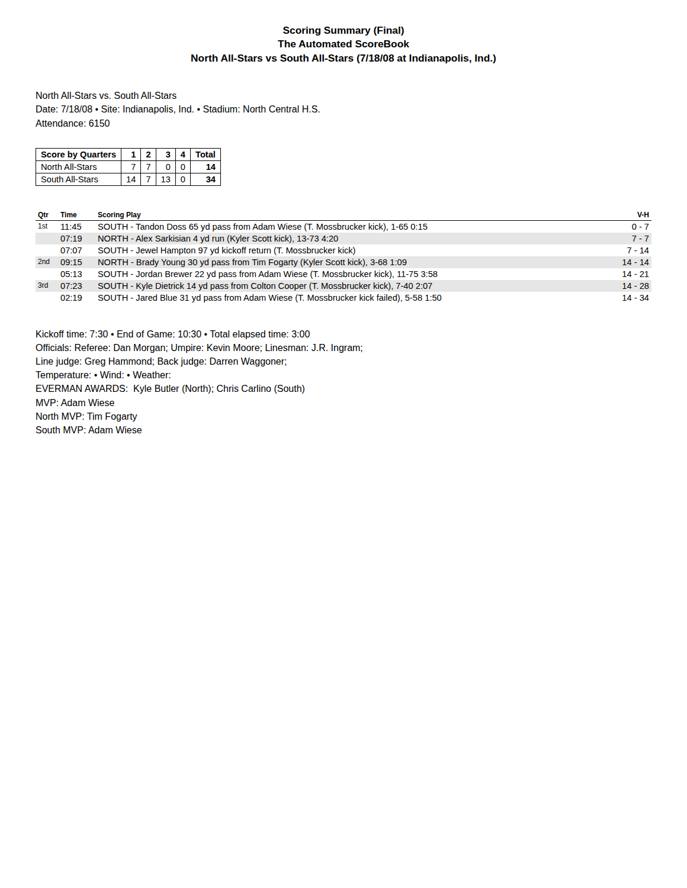Scoring Summary (Final)
The Automated ScoreBook
North All-Stars vs South All-Stars (7/18/08 at Indianapolis, Ind.)
North All-Stars vs. South All-Stars
Date: 7/18/08 • Site: Indianapolis, Ind. • Stadium: North Central H.S.
Attendance: 6150
| Score by Quarters | 1 | 2 | 3 | 4 | Total |
| --- | --- | --- | --- | --- | --- |
| North All-Stars | 7 | 7 | 0 | 0 | 14 |
| South All-Stars | 14 | 7 | 13 | 0 | 34 |
| Qtr | Time | Scoring Play | V-H |
| --- | --- | --- | --- |
| 1st | 11:45 | SOUTH - Tandon Doss 65 yd pass from Adam Wiese (T. Mossbrucker kick), 1-65 0:15 | 0 - 7 |
| | 07:19 | NORTH - Alex Sarkisian 4 yd run (Kyler Scott kick), 13-73 4:20 | 7 - 7 |
| | 07:07 | SOUTH - Jewel Hampton 97 yd kickoff return (T. Mossbrucker kick) | 7 - 14 |
| 2nd | 09:15 | NORTH - Brady Young 30 yd pass from Tim Fogarty (Kyler Scott kick), 3-68 1:09 | 14 - 14 |
| | 05:13 | SOUTH - Jordan Brewer 22 yd pass from Adam Wiese (T. Mossbrucker kick), 11-75 3:58 | 14 - 21 |
| 3rd | 07:23 | SOUTH - Kyle Dietrick 14 yd pass from Colton Cooper (T. Mossbrucker kick), 7-40 2:07 | 14 - 28 |
| | 02:19 | SOUTH - Jared Blue 31 yd pass from Adam Wiese (T. Mossbrucker kick failed), 5-58 1:50 | 14 - 34 |
Kickoff time: 7:30 • End of Game: 10:30 • Total elapsed time: 3:00
Officials: Referee: Dan Morgan; Umpire: Kevin Moore; Linesman: J.R. Ingram;
Line judge: Greg Hammond; Back judge: Darren Waggoner;
Temperature: • Wind: • Weather:
EVERMAN AWARDS: Kyle Butler (North); Chris Carlino (South)
MVP: Adam Wiese
North MVP: Tim Fogarty
South MVP: Adam Wiese